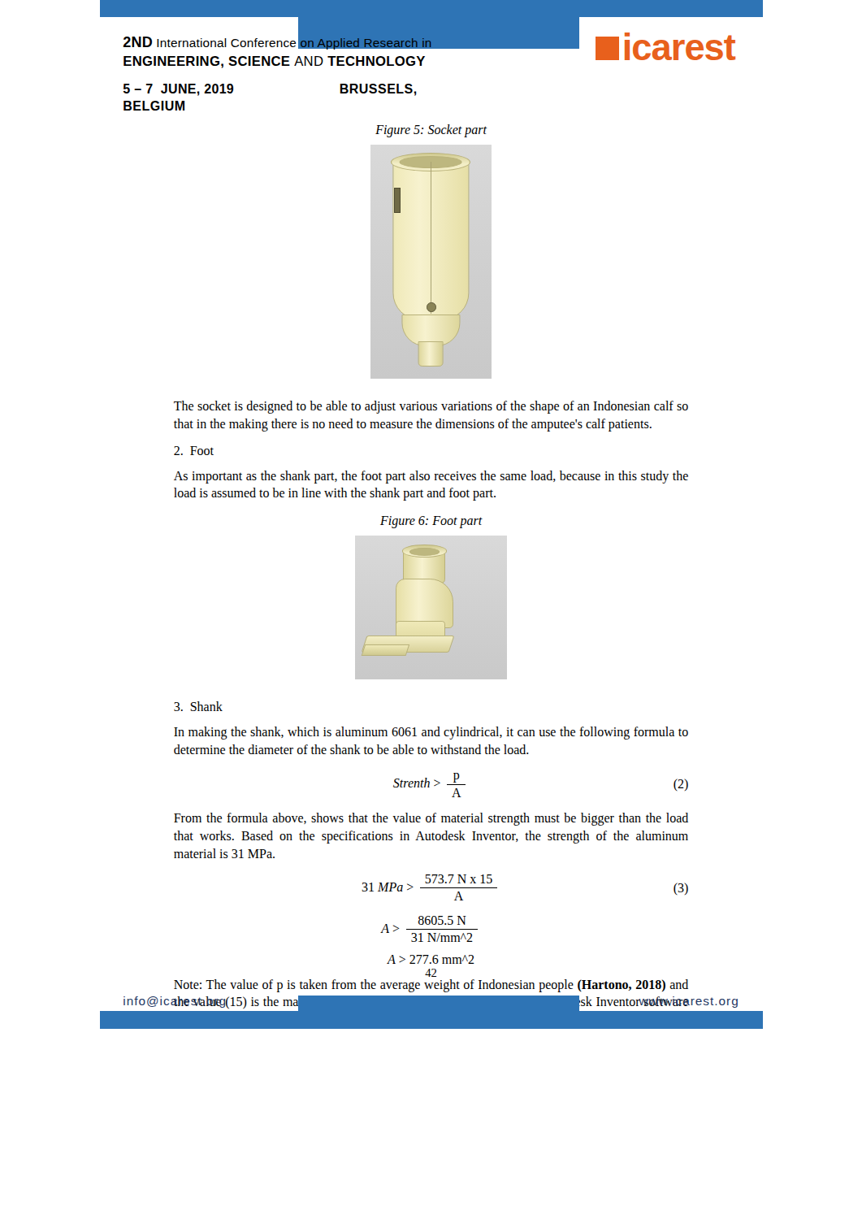2ND International Conference on Applied Research in
ENGINEERING, SCIENCE AND TECHNOLOGY
5 – 7 JUNE, 2019 BRUSSELS, BELGIUM
icarest
Figure 5: Socket part
The socket is designed to be able to adjust various variations of the shape of an Indonesian calf so that in the making there is no need to measure the dimensions of the amputee's calf patients.
2. Foot
As important as the shank part, the foot part also receives the same load, because in this study the load is assumed to be in line with the shank part and foot part.
Figure 6: Foot part
3. Shank
In making the shank, which is aluminum 6061 and cylindrical, it can use the following formula to determine the diameter of the shank to be able to withstand the load.
Strenth > pA
(2)
From the formula above, shows that the value of material strength must be bigger than the load that works. Based on the specifications in Autodesk Inventor, the strength of the aluminum material is 31 MPa.
31 MPa > 573.7 N x 15 A
(3)
A > 8605.5 N 31 N/mm^2
A > 277.6 mm^2
Note: The value of p is taken from the average weight of Indonesian people (Hartono, 2018) and the value (15) is the maximum value of the safety factor according to Autodesk Inventor software specification.
42
info@icarest.org
www.icarest.org